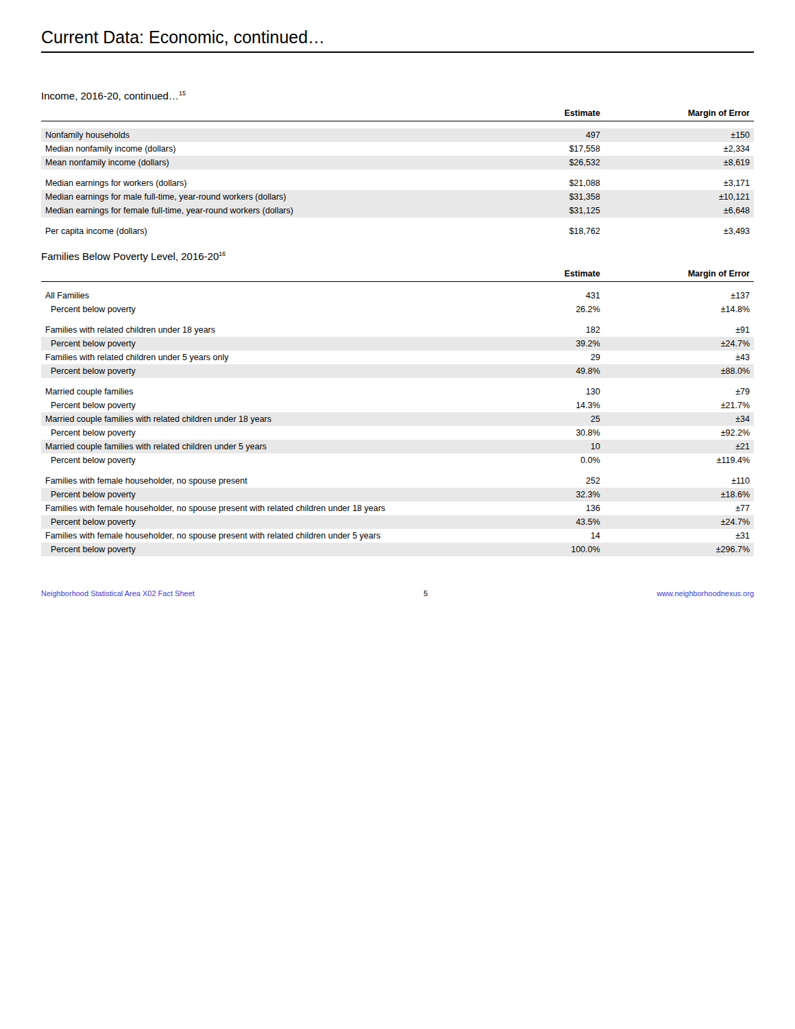Current Data: Economic, continued…
Income, 2016-20, continued… 15
| | Estimate | Margin of Error |
| --- | --- | --- |
| Nonfamily households | 497 | ±150 |
| Median nonfamily income (dollars) | $17,558 | ±2,334 |
| Mean nonfamily income (dollars) | $26,532 | ±8,619 |
| Median earnings for workers (dollars) | $21,088 | ±3,171 |
| Median earnings for male full-time, year-round workers (dollars) | $31,358 | ±10,121 |
| Median earnings for female full-time, year-round workers (dollars) | $31,125 | ±6,648 |
| Per capita income (dollars) | $18,762 | ±3,493 |
Families Below Poverty Level, 2016-20 16
| | Estimate | Margin of Error |
| --- | --- | --- |
| All Families | 431 | ±137 |
| Percent below poverty | 26.2% | ±14.8% |
| Families with related children under 18 years | 182 | ±91 |
| Percent below poverty | 39.2% | ±24.7% |
| Families with related children under 5 years only | 29 | ±43 |
| Percent below poverty | 49.8% | ±88.0% |
| Married couple families | 130 | ±79 |
| Percent below poverty | 14.3% | ±21.7% |
| Married couple families with related children under 18 years | 25 | ±34 |
| Percent below poverty | 30.8% | ±92.2% |
| Married couple families with related children under 5 years | 10 | ±21 |
| Percent below poverty | 0.0% | ±119.4% |
| Families with female householder, no spouse present | 252 | ±110 |
| Percent below poverty | 32.3% | ±18.6% |
| Families with female householder, no spouse present with related children under 18 years | 136 | ±77 |
| Percent below poverty | 43.5% | ±24.7% |
| Families with female householder, no spouse present with related children under 5 years | 14 | ±31 |
| Percent below poverty | 100.0% | ±296.7% |
Neighborhood Statistical Area X02 Fact Sheet 5 www.neighborhoodnexus.org